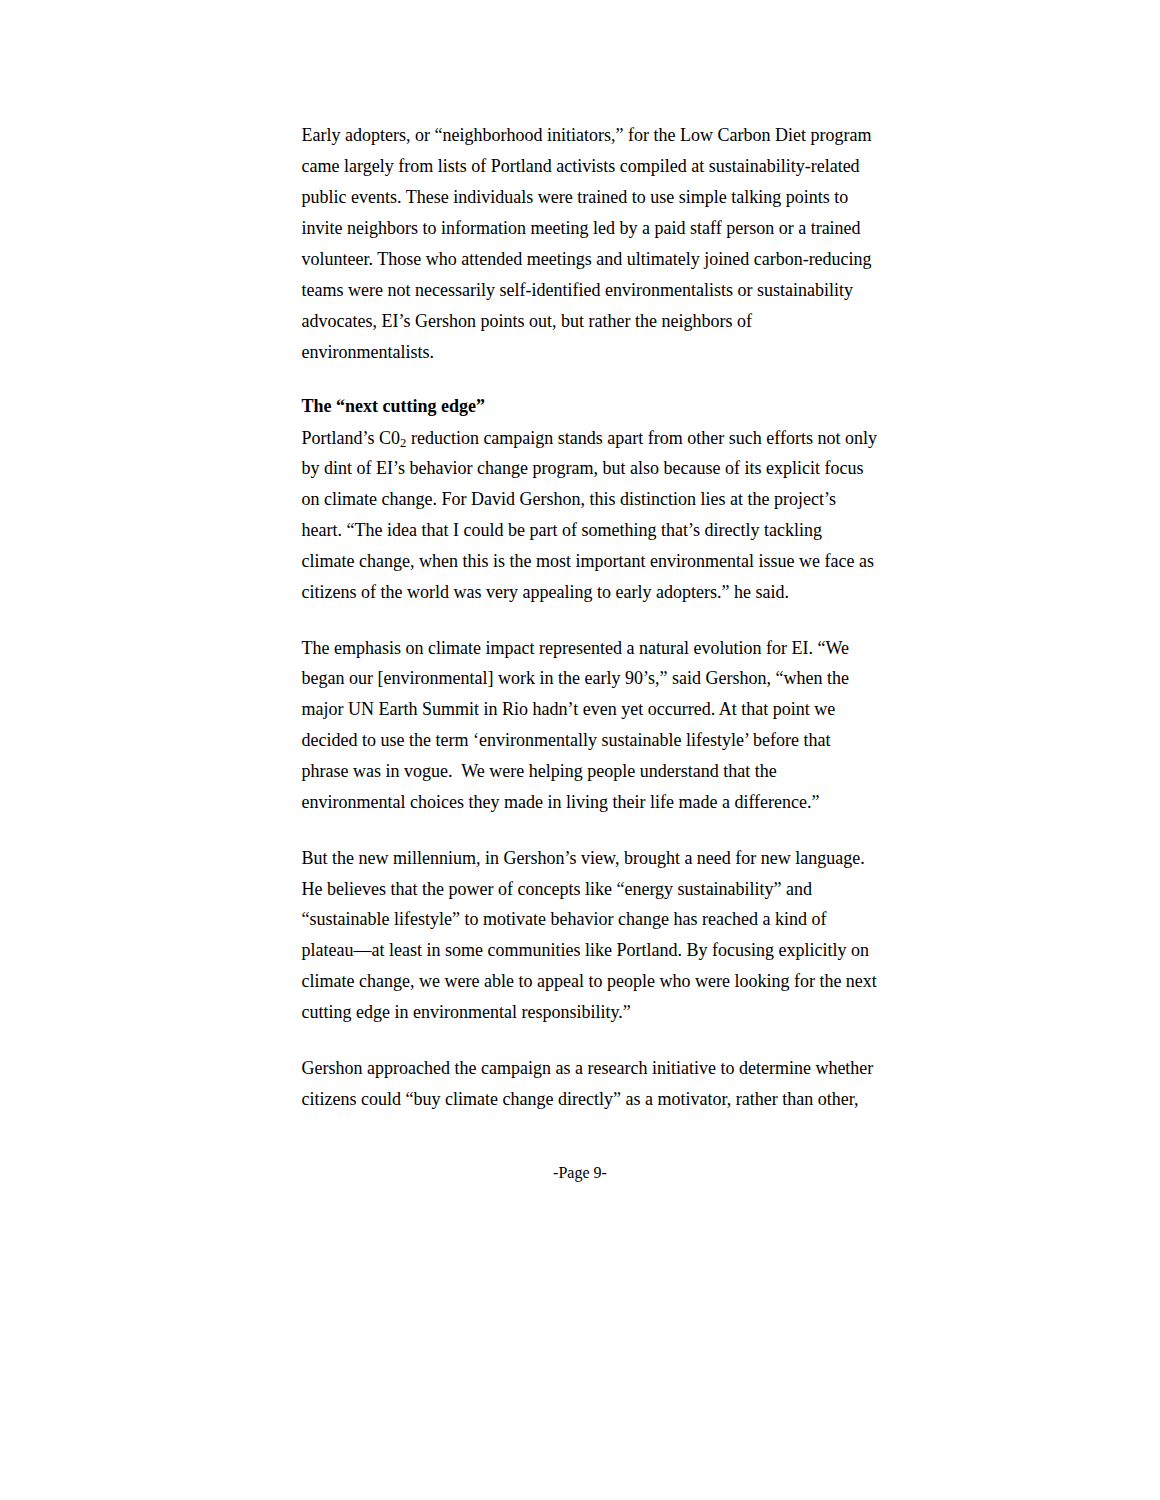Early adopters, or “neighborhood initiators,” for the Low Carbon Diet program came largely from lists of Portland activists compiled at sustainability-related public events. These individuals were trained to use simple talking points to invite neighbors to information meeting led by a paid staff person or a trained volunteer. Those who attended meetings and ultimately joined carbon-reducing teams were not necessarily self-identified environmentalists or sustainability advocates, EI’s Gershon points out, but rather the neighbors of environmentalists.
The “next cutting edge”
Portland’s C02 reduction campaign stands apart from other such efforts not only by dint of EI’s behavior change program, but also because of its explicit focus on climate change. For David Gershon, this distinction lies at the project’s heart. “The idea that I could be part of something that’s directly tackling climate change, when this is the most important environmental issue we face as citizens of the world was very appealing to early adopters.” he said.
The emphasis on climate impact represented a natural evolution for EI. “We began our [environmental] work in the early 90’s,” said Gershon, “when the major UN Earth Summit in Rio hadn’t even yet occurred. At that point we decided to use the term ‘environmentally sustainable lifestyle’ before that phrase was in vogue. We were helping people understand that the environmental choices they made in living their life made a difference.”
But the new millennium, in Gershon’s view, brought a need for new language. He believes that the power of concepts like “energy sustainability” and “sustainable lifestyle” to motivate behavior change has reached a kind of plateau—at least in some communities like Portland. By focusing explicitly on climate change, we were able to appeal to people who were looking for the next cutting edge in environmental responsibility.”
Gershon approached the campaign as a research initiative to determine whether citizens could “buy climate change directly” as a motivator, rather than other,
-Page 9-